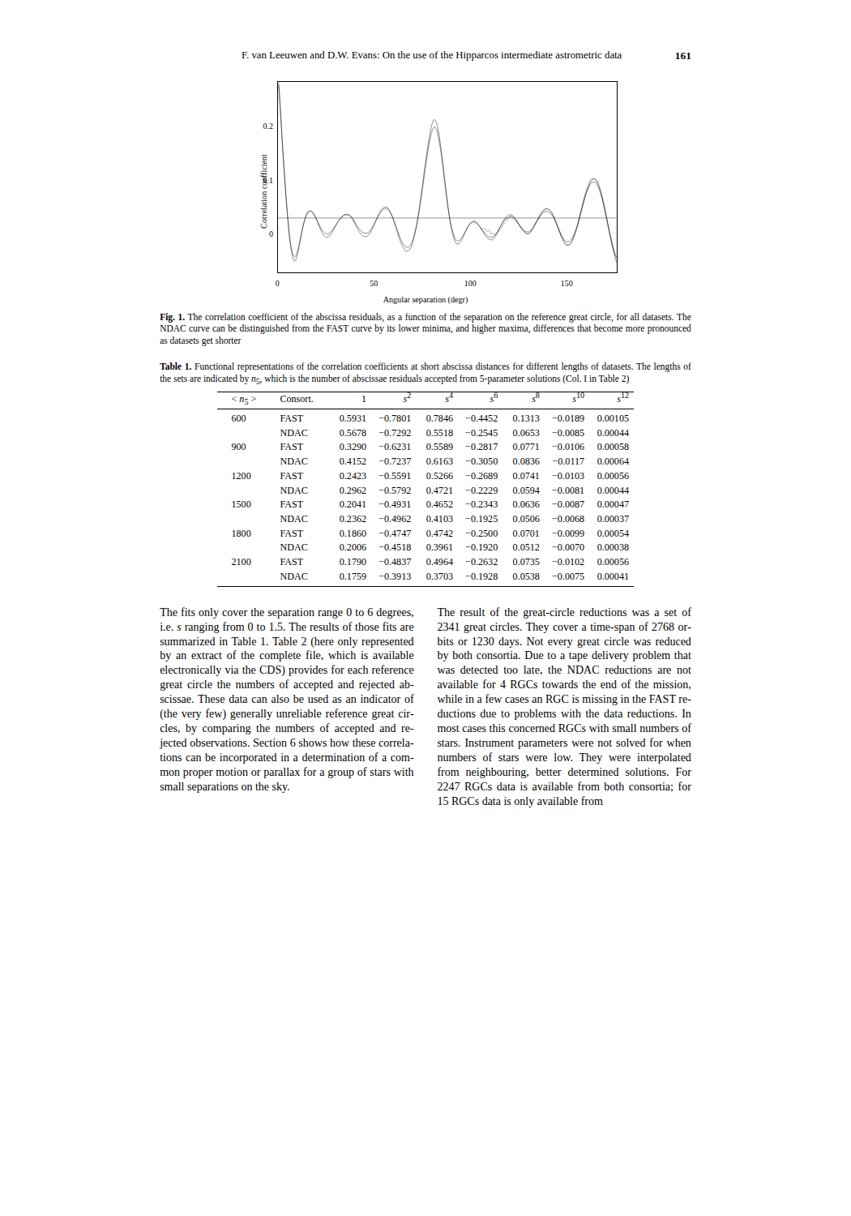F. van Leeuwen and D.W. Evans: On the use of the Hipparcos intermediate astrometric data 161
Correlation coefficient
0.2
0.1
0
0
50
100
150
Angular separation (degr)
Fig. 1. The correlation coefficient of the abscissa residuals, as a function of the separation on the reference great circle, for all datasets. The NDAC curve can be distinguished from the FAST curve by its lower minima, and higher maxima, differences that become more pronounced as datasets get shorter
Table 1. Functional representations of the correlation coefficients at short abscissa distances for different lengths of datasets. The lengths of the sets are indicated by n5, which is the number of abscissae residuals accepted from 5-parameter solutions (Col. I in Table 2)
| < n 5 > | Consort. | 1 | s 2 | s 4 | s 6 | s 8 | s 10 | s 12 |
| --- | --- | --- | --- | --- | --- | --- | --- | --- |
| 600 | FAST | 0.5931 | −0.7801 | 0.7846 | −0.4452 | 0.1313 | −0.0189 | 0.00105 |
| | NDAC | 0.5678 | −0.7292 | 0.5518 | −0.2545 | 0.0653 | −0.0085 | 0.00044 |
| 900 | FAST | 0.3290 | −0.6231 | 0.5589 | −0.2817 | 0.0771 | −0.0106 | 0.00058 |
| | NDAC | 0.4152 | −0.7237 | 0.6163 | −0.3050 | 0.0836 | −0.0117 | 0.00064 |
| 1200 | FAST | 0.2423 | −0.5591 | 0.5266 | −0.2689 | 0.0741 | −0.0103 | 0.00056 |
| | NDAC | 0.2962 | −0.5792 | 0.4721 | −0.2229 | 0.0594 | −0.0081 | 0.00044 |
| 1500 | FAST | 0.2041 | −0.4931 | 0.4652 | −0.2343 | 0.0636 | −0.0087 | 0.00047 |
| | NDAC | 0.2362 | −0.4962 | 0.4103 | −0.1925 | 0.0506 | −0.0068 | 0.00037 |
| 1800 | FAST | 0.1860 | −0.4747 | 0.4742 | −0.2500 | 0.0701 | −0.0099 | 0.00054 |
| | NDAC | 0.2006 | −0.4518 | 0.3961 | −0.1920 | 0.0512 | −0.0070 | 0.00038 |
| 2100 | FAST | 0.1790 | −0.4837 | 0.4964 | −0.2632 | 0.0735 | −0.0102 | 0.00056 |
| | NDAC | 0.1759 | −0.3913 | 0.3703 | −0.1928 | 0.0538 | −0.0075 | 0.00041 |
The fits only cover the separation range 0 to 6 degrees, i.e. s ranging from 0 to 1.5. The results of those fits are summarized in Table 1. Table 2 (here only represented by an extract of the complete file, which is available electronically via the CDS) provides for each reference great circle the numbers of accepted and rejected abscissae. These data can also be used as an indicator of (the very few) generally unreliable reference great circles, by comparing the numbers of accepted and rejected observations. Section 6 shows how these correlations can be incorporated in a determination of a common proper motion or parallax for a group of stars with small separations on the sky.
The result of the great-circle reductions was a set of 2341 great circles. They cover a time-span of 2768 orbits or 1230 days. Not every great circle was reduced by both consortia. Due to a tape delivery problem that was detected too late, the NDAC reductions are not available for 4 RGCs towards the end of the mission, while in a few cases an RGC is missing in the FAST reductions due to problems with the data reductions. In most cases this concerned RGCs with small numbers of stars. Instrument parameters were not solved for when numbers of stars were low. They were interpolated from neighbouring, better determined solutions. For 2247 RGCs data is available from both consortia; for 15 RGCs data is only available from